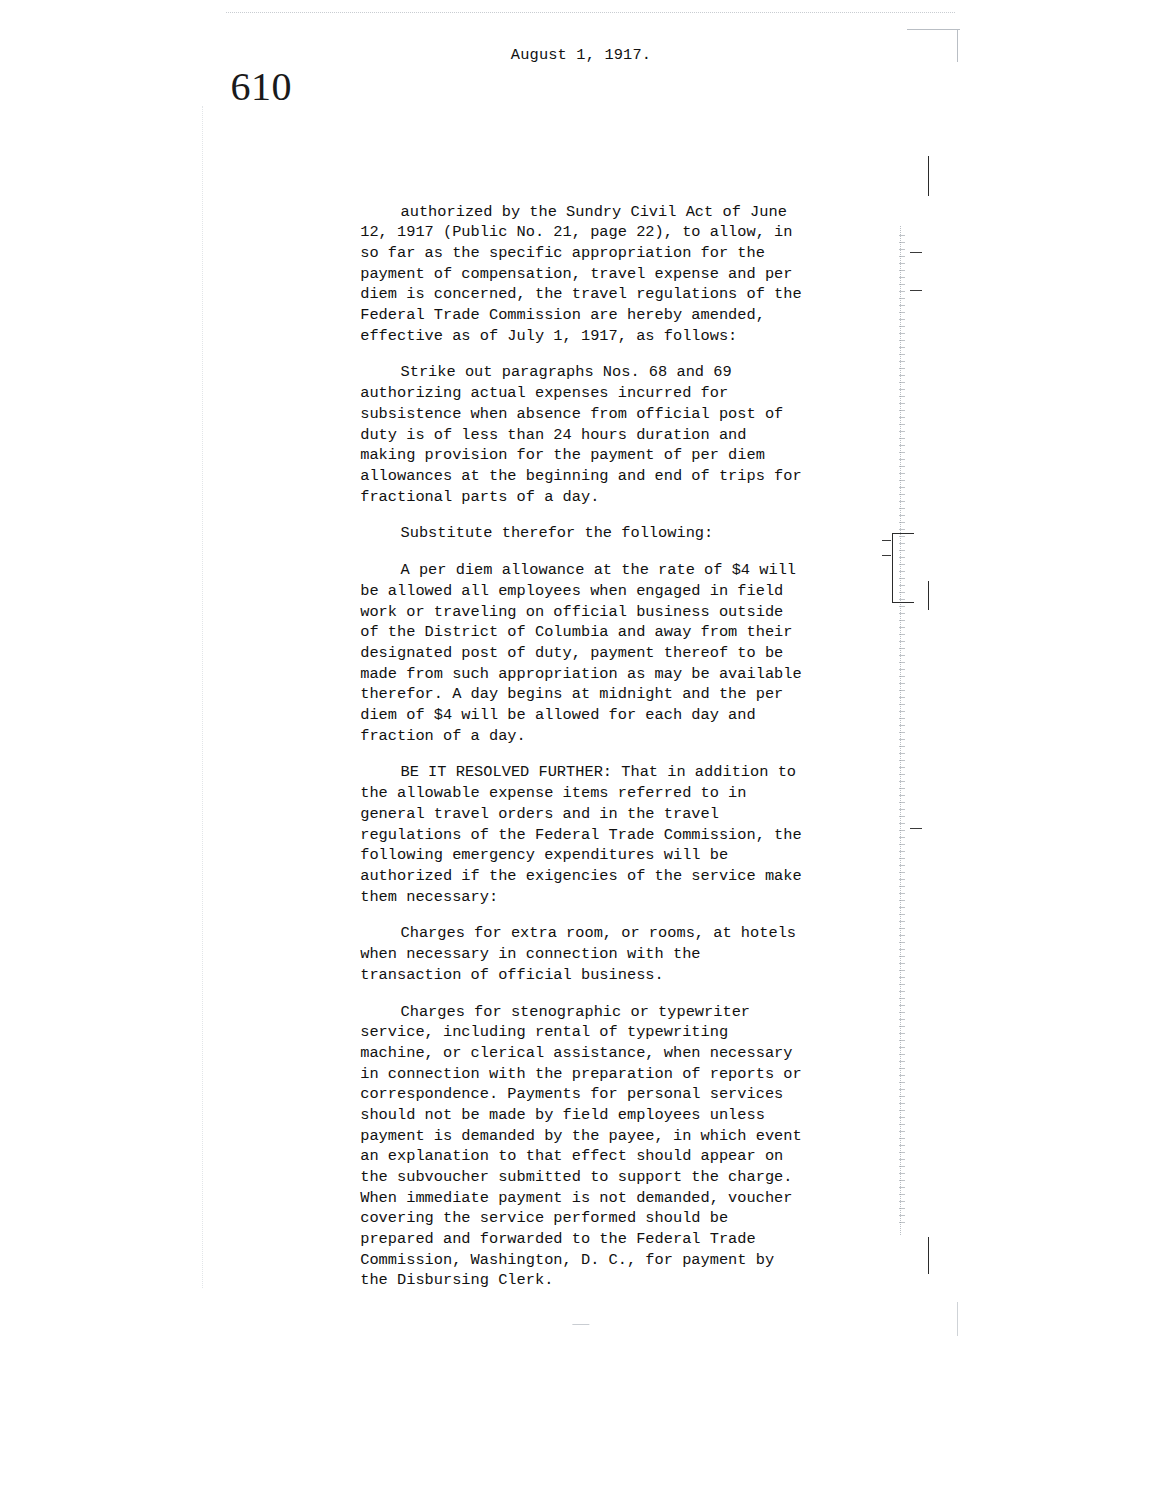August 1, 1917.
610
​​​
authorized by the Sundry Civil Act of June 12, 1917 (Public No. 21, page 22), to allow, in so far as the specific appropriation for the payment of compensation, travel expense and per diem is concerned, the travel regulations of the Federal Trade Commission are hereby amended, effective as of July 1, 1917, as follows:
Strike out paragraphs Nos. 68 and 69 authorizing actual expenses incurred for subsistence when absence from official post of duty is of less than 24 hours duration and making provision for the payment of per diem allowances at the beginning and end of trips for fractional parts of a day.
Substitute therefor the following:
A per diem allowance at the rate of $4 will be allowed all employees when engaged in field work or traveling on official business outside of the District of Columbia and away from their designated post of duty, payment thereof to be made from such appropriation as may be available therefor. A day begins at midnight and the per diem of $4 will be allowed for each day and fraction of a day.
BE IT RESOLVED FURTHER: That in addition to the allowable expense items referred to in general travel orders and in the travel regulations of the Federal Trade Commission, the following emergency expenditures will be authorized if the exigencies of the service make them necessary:
Charges for extra room, or rooms, at hotels when necessary in connection with the transaction of official business.
Charges for stenographic or typewriter service, including rental of typewriting machine, or clerical assistance, when necessary in connection with the preparation of reports or correspondence. Payments for personal services should not be made by field employees unless payment is demanded by the payee, in which event an explanation to that effect should appear on the subvoucher submitted to support the charge. When immediate payment is not demanded, voucher covering the service performed should be prepared and forwarded to the Federal Trade Commission, Washington, D. C., for payment by the Disbursing Clerk.